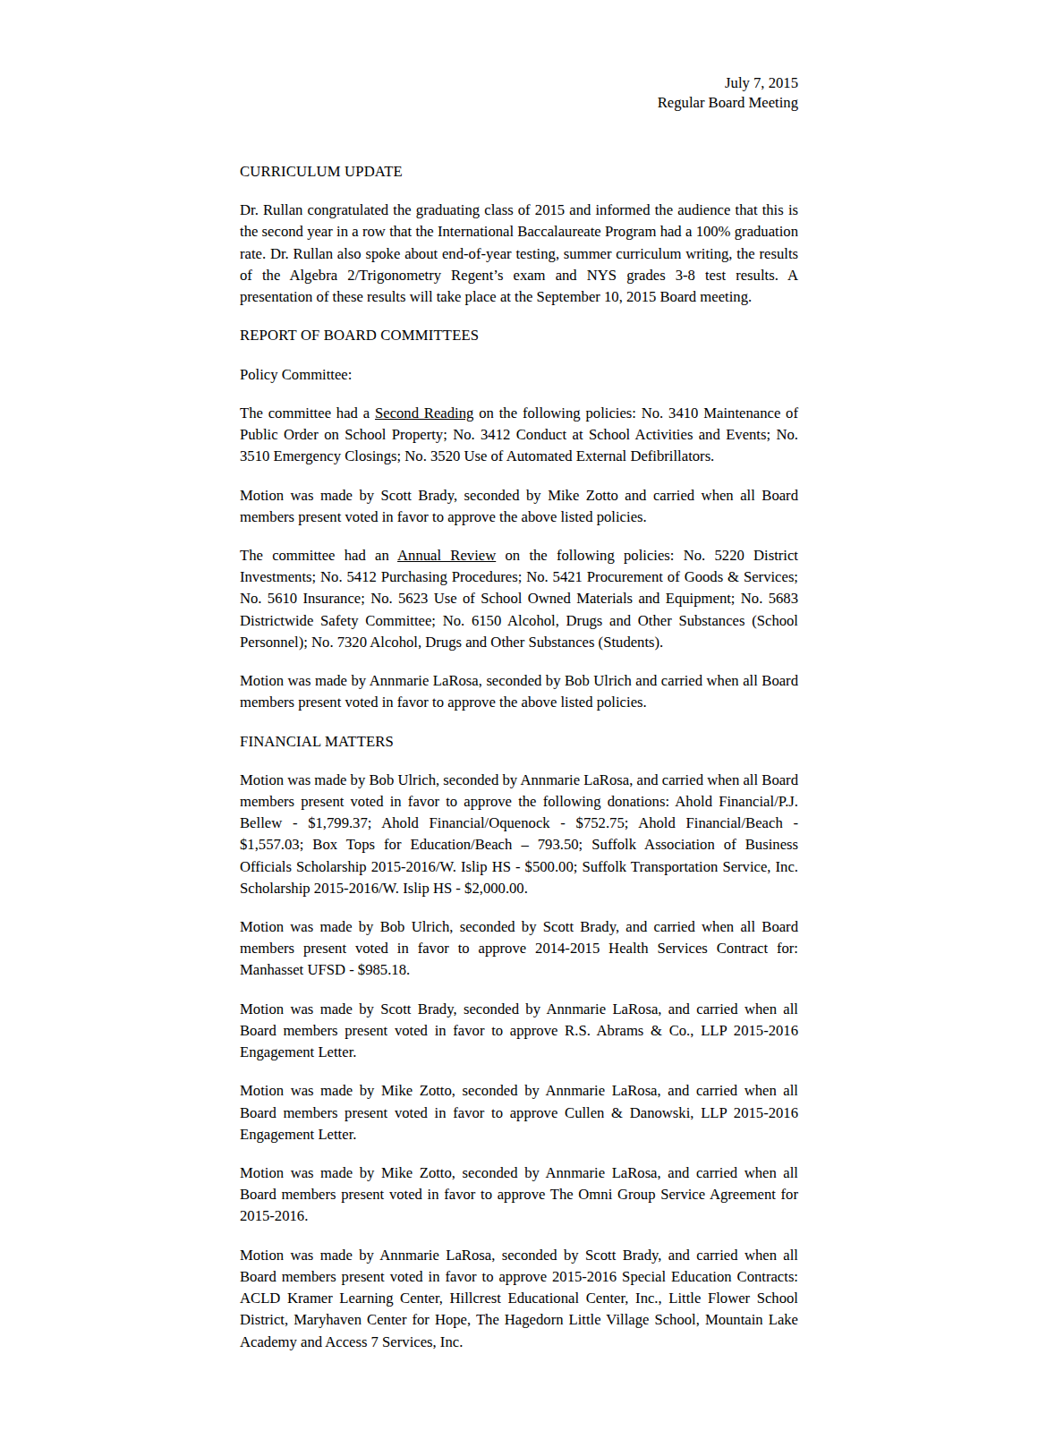July 7, 2015
Regular Board Meeting
CURRICULUM UPDATE
Dr. Rullan congratulated the graduating class of 2015 and informed the audience that this is the second year in a row that the International Baccalaureate Program had a 100% graduation rate. Dr. Rullan also spoke about end-of-year testing, summer curriculum writing, the results of the Algebra 2/Trigonometry Regent’s exam and NYS grades 3-8 test results. A presentation of these results will take place at the September 10, 2015 Board meeting.
REPORT OF BOARD COMMITTEES
Policy Committee:
The committee had a Second Reading on the following policies: No. 3410 Maintenance of Public Order on School Property; No. 3412 Conduct at School Activities and Events; No. 3510 Emergency Closings; No. 3520 Use of Automated External Defibrillators.
Motion was made by Scott Brady, seconded by Mike Zotto and carried when all Board members present voted in favor to approve the above listed policies.
The committee had an Annual Review on the following policies: No. 5220 District Investments; No. 5412 Purchasing Procedures; No. 5421 Procurement of Goods & Services; No. 5610 Insurance; No. 5623 Use of School Owned Materials and Equipment; No. 5683 Districtwide Safety Committee; No. 6150 Alcohol, Drugs and Other Substances (School Personnel); No. 7320 Alcohol, Drugs and Other Substances (Students).
Motion was made by Annmarie LaRosa, seconded by Bob Ulrich and carried when all Board members present voted in favor to approve the above listed policies.
FINANCIAL MATTERS
Motion was made by Bob Ulrich, seconded by Annmarie LaRosa, and carried when all Board members present voted in favor to approve the following donations: Ahold Financial/P.J. Bellew - $1,799.37; Ahold Financial/Oquenock - $752.75; Ahold Financial/Beach - $1,557.03; Box Tops for Education/Beach – 793.50; Suffolk Association of Business Officials Scholarship 2015-2016/W. Islip HS - $500.00; Suffolk Transportation Service, Inc. Scholarship 2015-2016/W. Islip HS - $2,000.00.
Motion was made by Bob Ulrich, seconded by Scott Brady, and carried when all Board members present voted in favor to approve 2014-2015 Health Services Contract for: Manhasset UFSD - $985.18.
Motion was made by Scott Brady, seconded by Annmarie LaRosa, and carried when all Board members present voted in favor to approve R.S. Abrams & Co., LLP 2015-2016 Engagement Letter.
Motion was made by Mike Zotto, seconded by Annmarie LaRosa, and carried when all Board members present voted in favor to approve Cullen & Danowski, LLP 2015-2016 Engagement Letter.
Motion was made by Mike Zotto, seconded by Annmarie LaRosa, and carried when all Board members present voted in favor to approve The Omni Group Service Agreement for 2015-2016.
Motion was made by Annmarie LaRosa, seconded by Scott Brady, and carried when all Board members present voted in favor to approve 2015-2016 Special Education Contracts: ACLD Kramer Learning Center, Hillcrest Educational Center, Inc., Little Flower School District, Maryhaven Center for Hope, The Hagedorn Little Village School, Mountain Lake Academy and Access 7 Services, Inc.